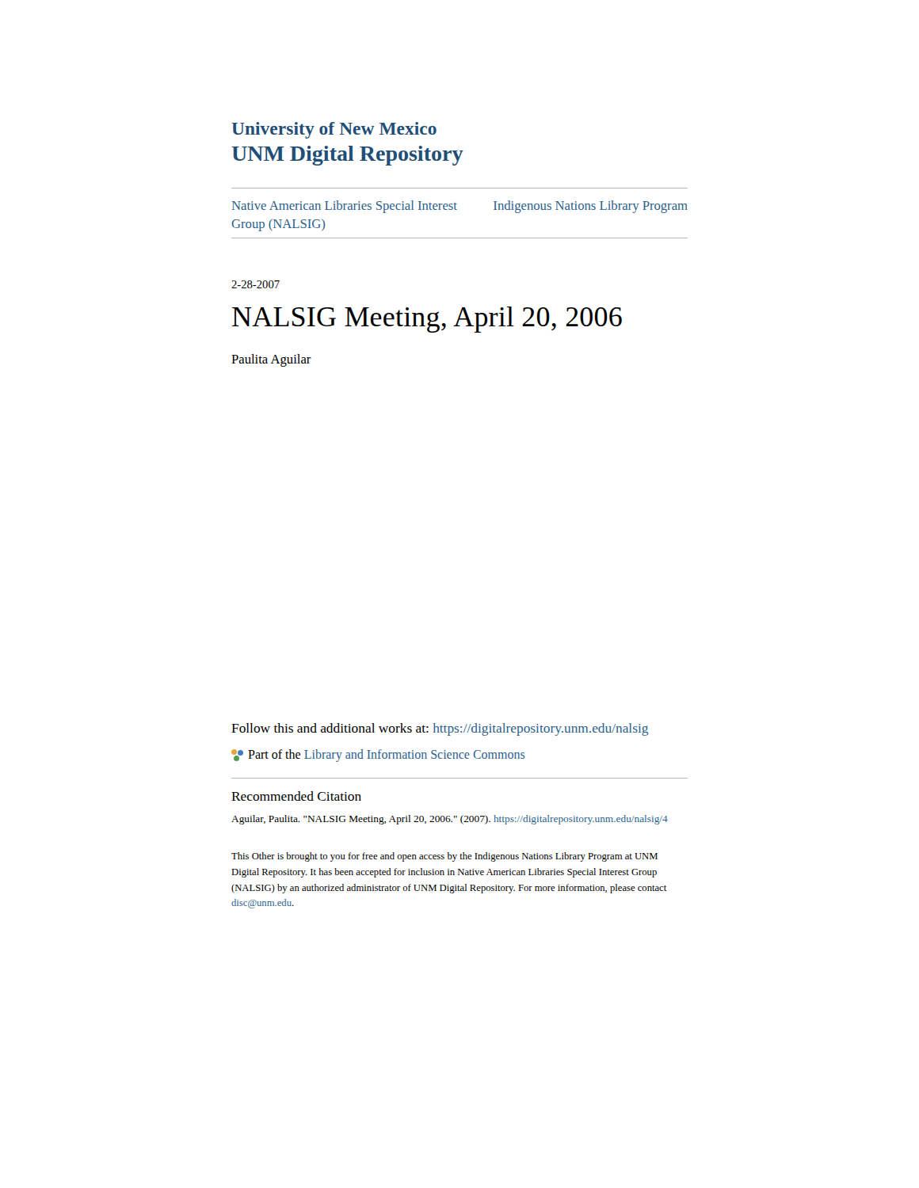University of New Mexico
UNM Digital Repository
Native American Libraries Special Interest Group (NALSIG)
Indigenous Nations Library Program
2-28-2007
NALSIG Meeting, April 20, 2006
Paulita Aguilar
Follow this and additional works at: https://digitalrepository.unm.edu/nalsig
Part of the Library and Information Science Commons
Recommended Citation
Aguilar, Paulita. "NALSIG Meeting, April 20, 2006." (2007). https://digitalrepository.unm.edu/nalsig/4
This Other is brought to you for free and open access by the Indigenous Nations Library Program at UNM Digital Repository. It has been accepted for inclusion in Native American Libraries Special Interest Group (NALSIG) by an authorized administrator of UNM Digital Repository. For more information, please contact disc@unm.edu.